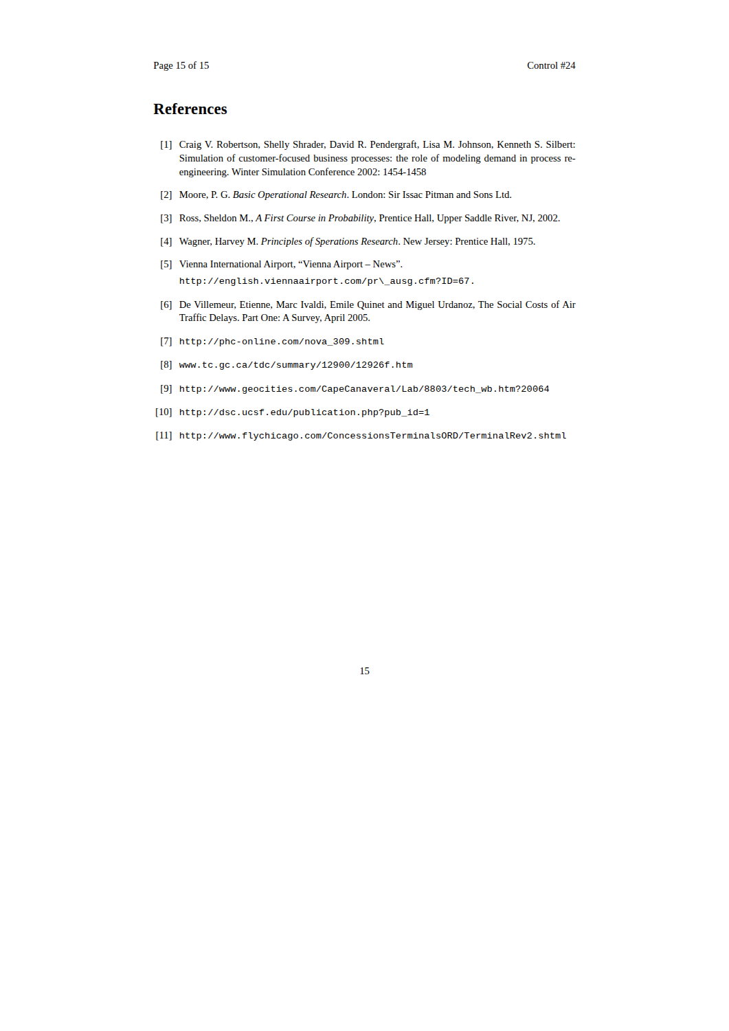Page 15 of 15 Control #24
References
[1] Craig V. Robertson, Shelly Shrader, David R. Pendergraft, Lisa M. Johnson, Kenneth S. Silbert: Simulation of customer-focused business processes: the role of modeling demand in process re-engineering. Winter Simulation Conference 2002: 1454-1458
[2] Moore, P. G. Basic Operational Research. London: Sir Issac Pitman and Sons Ltd.
[3] Ross, Sheldon M., A First Course in Probability, Prentice Hall, Upper Saddle River, NJ, 2002.
[4] Wagner, Harvey M. Principles of Sperations Research. New Jersey: Prentice Hall, 1975.
[5] Vienna International Airport, “Vienna Airport – News”. http://english.viennaairport.com/pr\_ausg.cfm?ID=67.
[6] De Villemeur, Etienne, Marc Ivaldi, Emile Quinet and Miguel Urdanoz, The Social Costs of Air Traffic Delays. Part One: A Survey, April 2005.
[7] http://phc-online.com/nova_309.shtml
[8] www.tc.gc.ca/tdc/summary/12900/12926f.htm
[9] http://www.geocities.com/CapeCanaveral/Lab/8803/tech_wb.htm?20064
[10] http://dsc.ucsf.edu/publication.php?pub_id=1
[11] http://www.flychicago.com/ConcessionsTerminalsORD/TerminalRev2.shtml
15